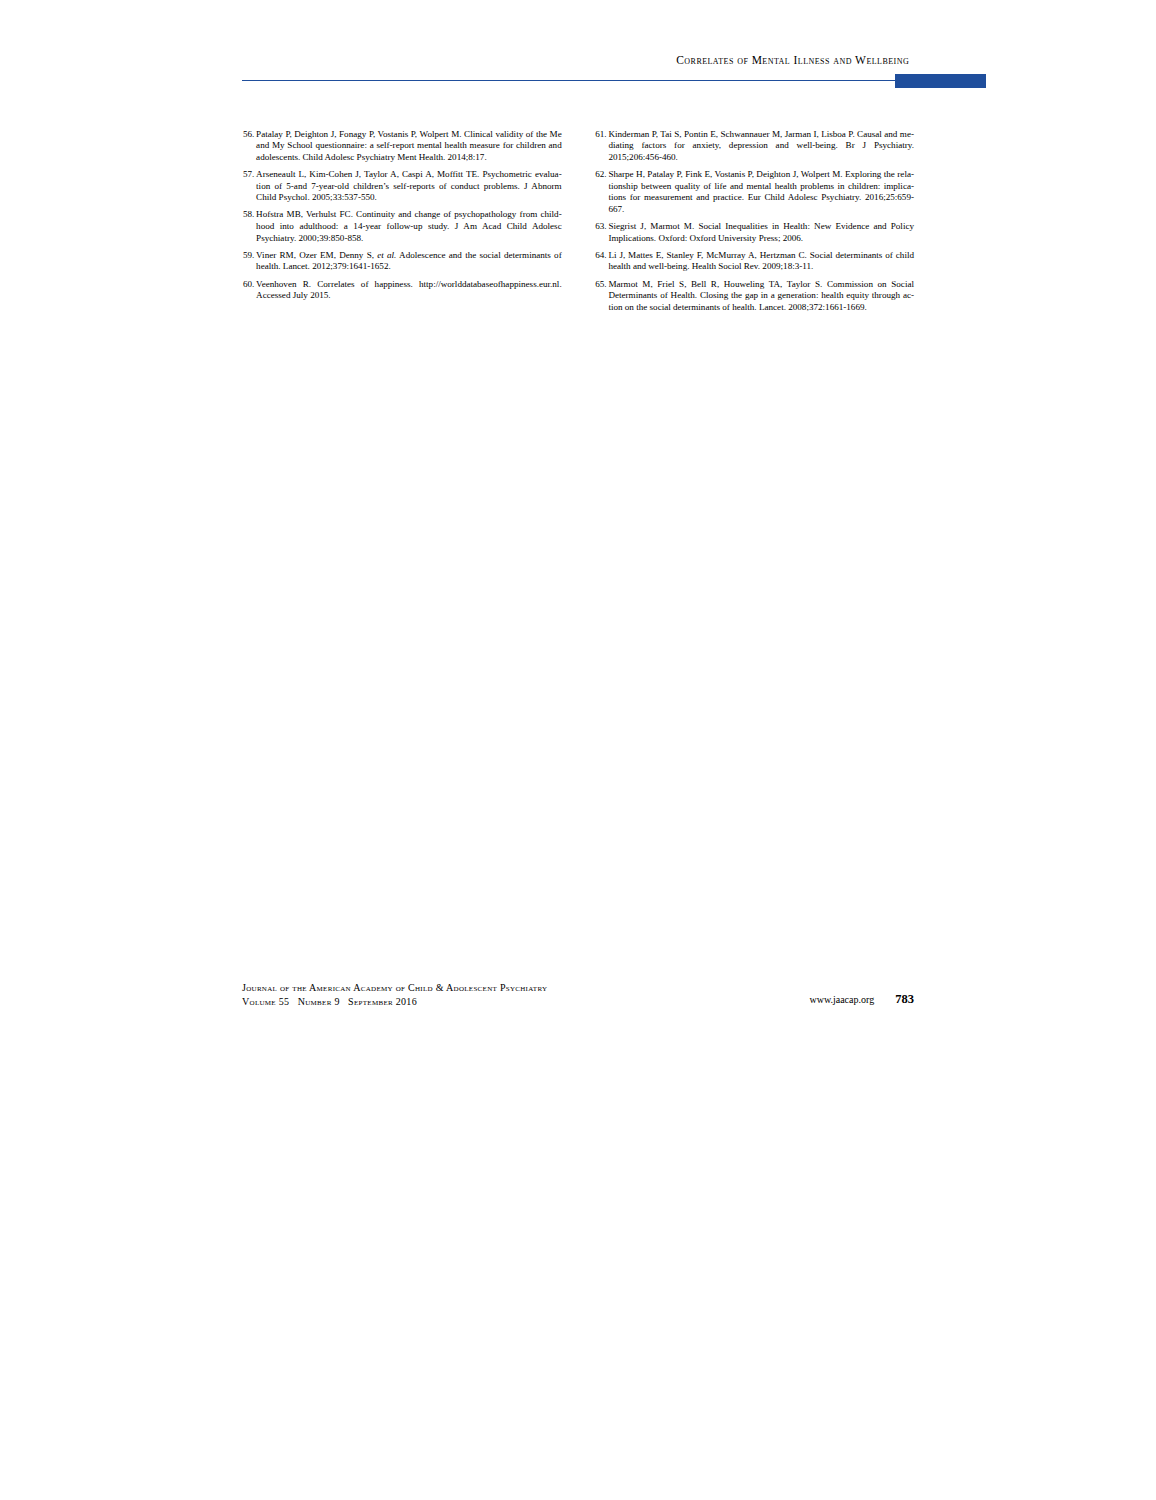Correlates of Mental Illness and Wellbeing
56. Patalay P, Deighton J, Fonagy P, Vostanis P, Wolpert M. Clinical validity of the Me and My School questionnaire: a self-report mental health measure for children and adolescents. Child Adolesc Psychiatry Ment Health. 2014;8:17.
57. Arseneault L, Kim-Cohen J, Taylor A, Caspi A, Moffitt TE. Psychometric evaluation of 5-and 7-year-old children’s self-reports of conduct problems. J Abnorm Child Psychol. 2005;33:537-550.
58. Hofstra MB, Verhulst FC. Continuity and change of psychopathology from childhood into adulthood: a 14-year follow-up study. J Am Acad Child Adolesc Psychiatry. 2000;39:850-858.
59. Viner RM, Ozer EM, Denny S, et al. Adolescence and the social determinants of health. Lancet. 2012;379:1641-1652.
60. Veenhoven R. Correlates of happiness. http://worlddatabaseofhappiness.eur.nl. Accessed July 2015.
61. Kinderman P, Tai S, Pontin E, Schwannauer M, Jarman I, Lisboa P. Causal and mediating factors for anxiety, depression and well-being. Br J Psychiatry. 2015;206:456-460.
62. Sharpe H, Patalay P, Fink E, Vostanis P, Deighton J, Wolpert M. Exploring the relationship between quality of life and mental health problems in children: implications for measurement and practice. Eur Child Adolesc Psychiatry. 2016;25:659-667.
63. Siegrist J, Marmot M. Social Inequalities in Health: New Evidence and Policy Implications. Oxford: Oxford University Press; 2006.
64. Li J, Mattes E, Stanley F, McMurray A, Hertzman C. Social determinants of child health and well-being. Health Sociol Rev. 2009;18:3-11.
65. Marmot M, Friel S, Bell R, Houweling TA, Taylor S. Commission on Social Determinants of Health. Closing the gap in a generation: health equity through action on the social determinants of health. Lancet. 2008;372:1661-1669.
Journal of the American Academy of Child & Adolescent Psychiatry
Volume 55 Number 9 September 2016
www.jaacap.org 783